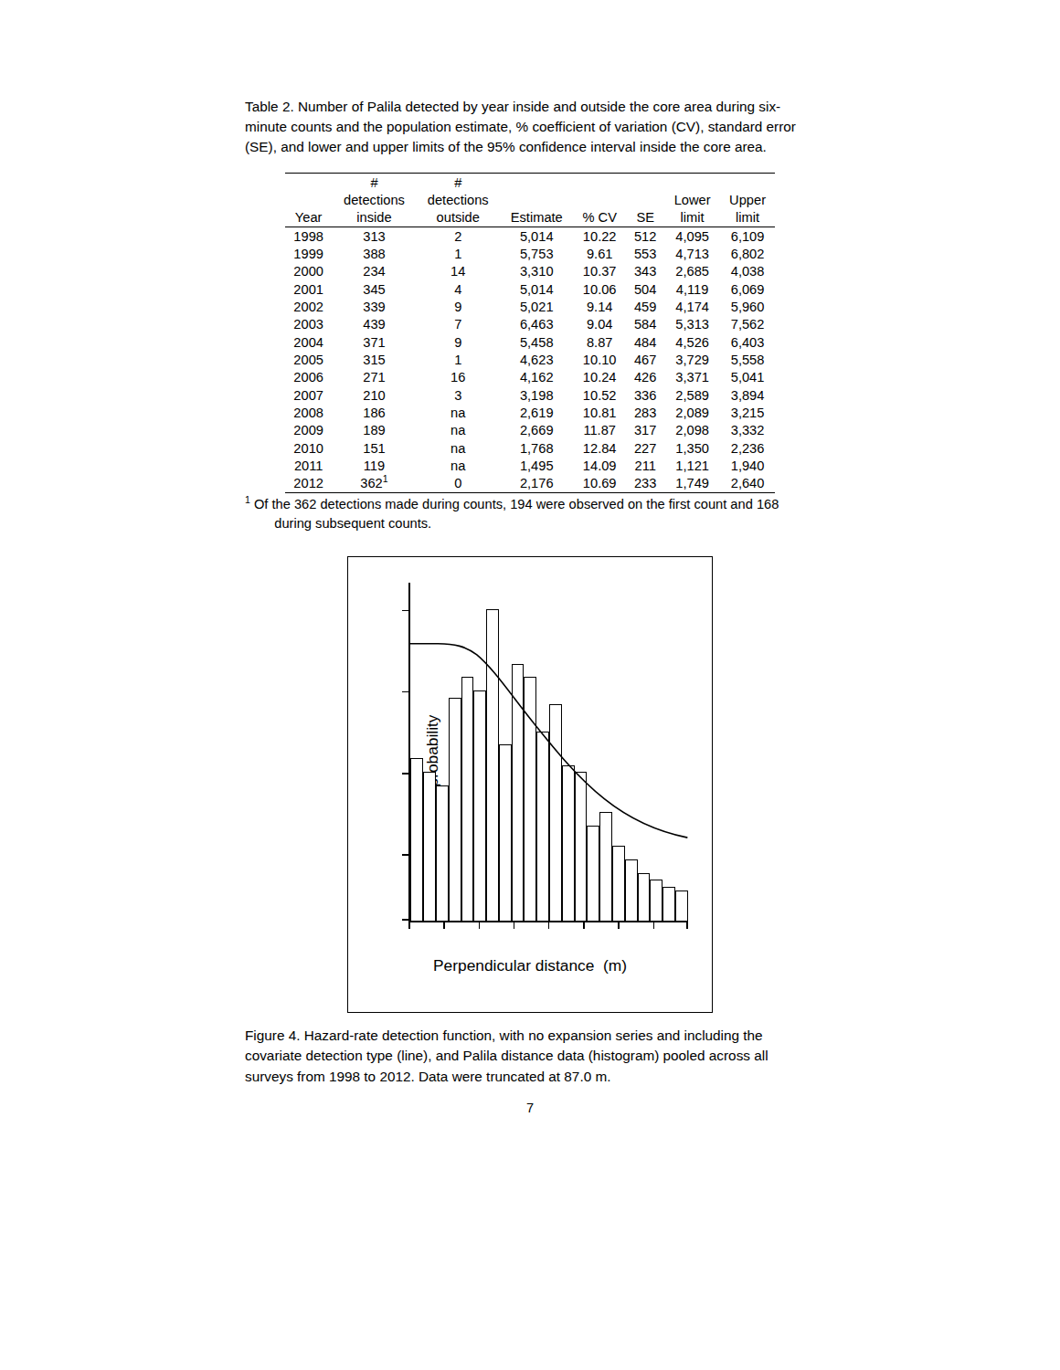Table 2. Number of Palila detected by year inside and outside the core area during six-minute counts and the population estimate, % coefficient of variation (CV), standard error (SE), and lower and upper limits of the 95% confidence interval inside the core area.
| | # | # | | | | | |
| --- | --- | --- | --- | --- | --- | --- | --- |
| | detections | detections | | | | Lower | Upper |
| Year | inside | outside | Estimate | % CV | SE | limit | limit |
| 1998 | 313 | 2 | 5,014 | 10.22 | 512 | 4,095 | 6,109 |
| 1999 | 388 | 1 | 5,753 | 9.61 | 553 | 4,713 | 6,802 |
| 2000 | 234 | 14 | 3,310 | 10.37 | 343 | 2,685 | 4,038 |
| 2001 | 345 | 4 | 5,014 | 10.06 | 504 | 4,119 | 6,069 |
| 2002 | 339 | 9 | 5,021 | 9.14 | 459 | 4,174 | 5,960 |
| 2003 | 439 | 7 | 6,463 | 9.04 | 584 | 5,313 | 7,562 |
| 2004 | 371 | 9 | 5,458 | 8.87 | 484 | 4,526 | 6,403 |
| 2005 | 315 | 1 | 4,623 | 10.10 | 467 | 3,729 | 5,558 |
| 2006 | 271 | 16 | 4,162 | 10.24 | 426 | 3,371 | 5,041 |
| 2007 | 210 | 3 | 3,198 | 10.52 | 336 | 2,589 | 3,894 |
| 2008 | 186 | na | 2,619 | 10.81 | 283 | 2,089 | 3,215 |
| 2009 | 189 | na | 2,669 | 11.87 | 317 | 2,098 | 3,332 |
| 2010 | 151 | na | 1,768 | 12.84 | 227 | 1,350 | 2,236 |
| 2011 | 119 | na | 1,495 | 14.09 | 211 | 1,121 | 1,940 |
| 2012 | 362 1 | 0 | 2,176 | 10.69 | 233 | 1,749 | 2,640 |
1 Of the 362 detections made during counts, 194 were observed on the first count and 168 during subsequent counts.
Detection probability
Perpendicular distance (m)
Figure 4. Hazard-rate detection function, with no expansion series and including the covariate detection type (line), and Palila distance data (histogram) pooled across all surveys from 1998 to 2012. Data were truncated at 87.0 m.
7